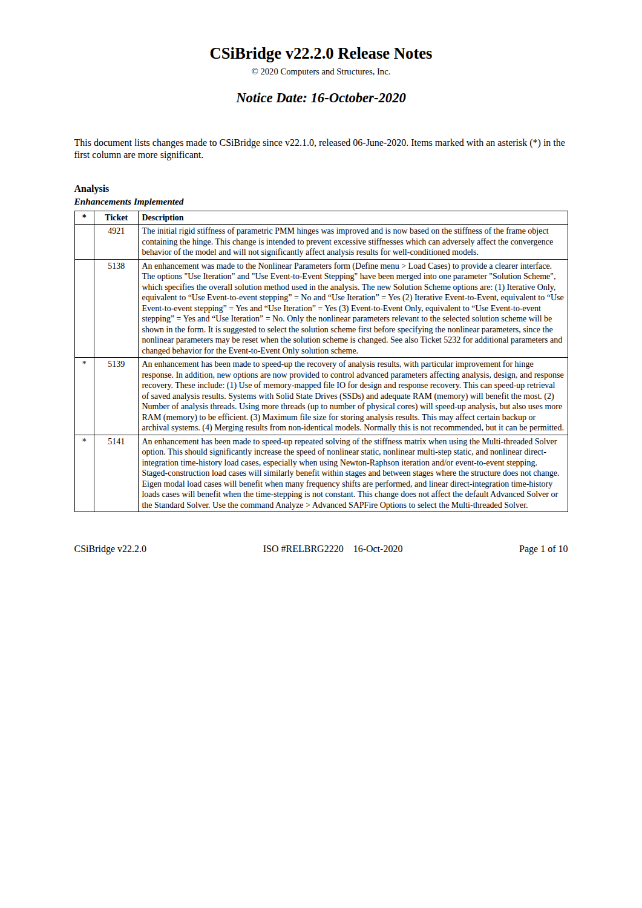CSiBridge v22.2.0 Release Notes
© 2020 Computers and Structures, Inc.
Notice Date: 16-October-2020
This document lists changes made to CSiBridge since v22.1.0, released 06-June-2020. Items marked with an asterisk (*) in the first column are more significant.
Analysis
Enhancements Implemented
| * | Ticket | Description |
| --- | --- | --- |
| | 4921 | The initial rigid stiffness of parametric PMM hinges was improved and is now based on the stiffness of the frame object containing the hinge. This change is intended to prevent excessive stiffnesses which can adversely affect the convergence behavior of the model and will not significantly affect analysis results for well-conditioned models. |
| | 5138 | An enhancement was made to the Nonlinear Parameters form (Define menu > Load Cases) to provide a clearer interface. The options "Use Iteration" and "Use Event-to-Event Stepping" have been merged into one parameter "Solution Scheme", which specifies the overall solution method used in the analysis. The new Solution Scheme options are: (1) Iterative Only, equivalent to “Use Event-to-event stepping” = No and “Use Iteration” = Yes (2) Iterative Event-to-Event, equivalent to “Use Event-to-event stepping” = Yes and “Use Iteration” = Yes (3) Event-to-Event Only, equivalent to “Use Event-to-event stepping” = Yes and “Use Iteration” = No. Only the nonlinear parameters relevant to the selected solution scheme will be shown in the form. It is suggested to select the solution scheme first before specifying the nonlinear parameters, since the nonlinear parameters may be reset when the solution scheme is changed. See also Ticket 5232 for additional parameters and changed behavior for the Event-to-Event Only solution scheme. |
| * | 5139 | An enhancement has been made to speed-up the recovery of analysis results, with particular improvement for hinge response. In addition, new options are now provided to control advanced parameters affecting analysis, design, and response recovery. These include: (1) Use of memory-mapped file IO for design and response recovery. This can speed-up retrieval of saved analysis results. Systems with Solid State Drives (SSDs) and adequate RAM (memory) will benefit the most. (2) Number of analysis threads. Using more threads (up to number of physical cores) will speed-up analysis, but also uses more RAM (memory) to be efficient. (3) Maximum file size for storing analysis results. This may affect certain backup or archival systems. (4) Merging results from non-identical models. Normally this is not recommended, but it can be permitted. |
| * | 5141 | An enhancement has been made to speed-up repeated solving of the stiffness matrix when using the Multi-threaded Solver option. This should significantly increase the speed of nonlinear static, nonlinear multi-step static, and nonlinear direct-integration time-history load cases, especially when using Newton-Raphson iteration and/or event-to-event stepping. Staged-construction load cases will similarly benefit within stages and between stages where the structure does not change. Eigen modal load cases will benefit when many frequency shifts are performed, and linear direct-integration time-history loads cases will benefit when the time-stepping is not constant. This change does not affect the default Advanced Solver or the Standard Solver. Use the command Analyze > Advanced SAPFire Options to select the Multi-threaded Solver. |
CSiBridge v22.2.0
ISO #RELBRG2220 16-Oct-2020
Page 1 of 10